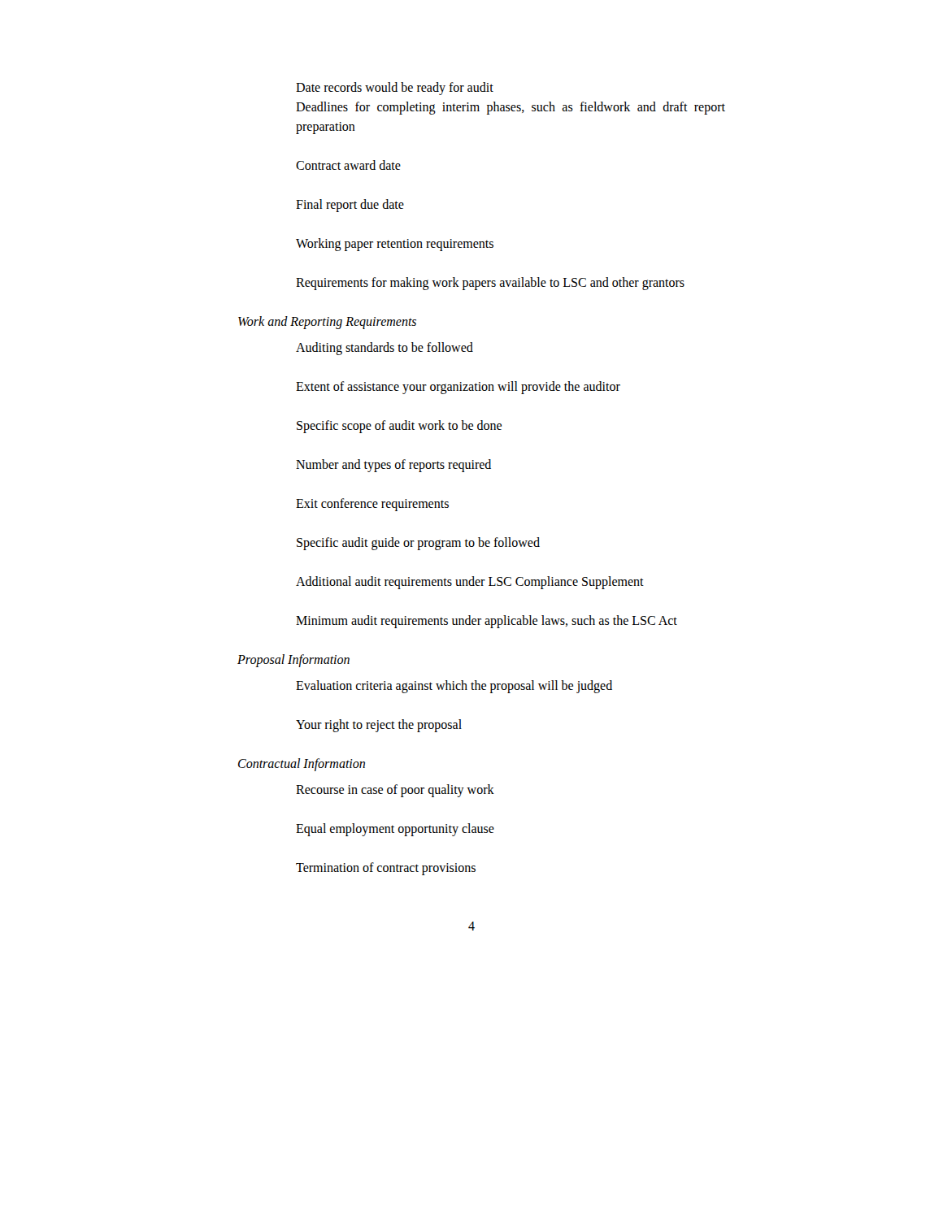Date records would be ready for audit
Deadlines for completing interim phases, such as fieldwork and draft report preparation
Contract award date
Final report due date
Working paper retention requirements
Requirements for making work papers available to LSC and other grantors
Work and Reporting Requirements
Auditing standards to be followed
Extent of assistance your organization will provide the auditor
Specific scope of audit work to be done
Number and types of reports required
Exit conference requirements
Specific audit guide or program to be followed
Additional audit requirements under LSC Compliance Supplement
Minimum audit requirements under applicable laws, such as the LSC Act
Proposal Information
Evaluation criteria against which the proposal will be judged
Your right to reject the proposal
Contractual Information
Recourse in case of poor quality work
Equal employment opportunity clause
Termination of contract provisions
4